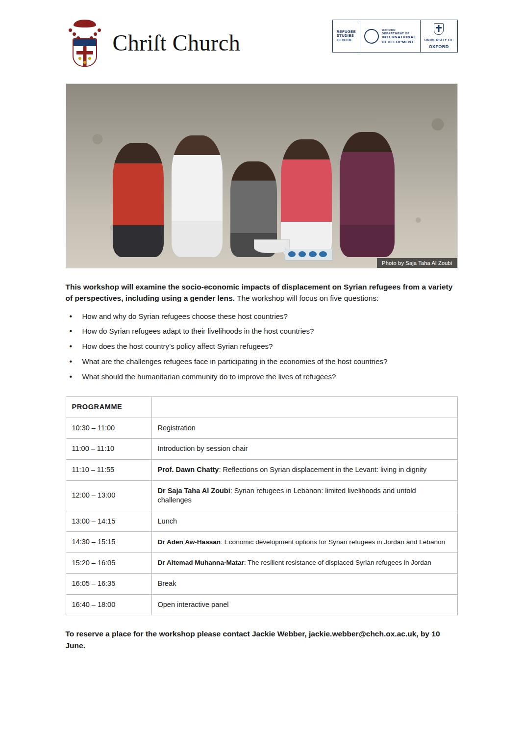Chriſt Church
Refugee Studies Centre
Oxford
Department of
International
Development
University of
Oxford
Photo by Saja Taha Al Zoubi
This workshop will examine the socio-economic impacts of displacement on Syrian refugees from a variety of perspectives, including using a gender lens. The workshop will focus on five questions:
How and why do Syrian refugees choose these host countries?
How do Syrian refugees adapt to their livelihoods in the host countries?
How does the host country’s policy affect Syrian refugees?
What are the challenges refugees face in participating in the economies of the host countries?
What should the humanitarian community do to improve the lives of refugees?
| PROGRAMME | |
| 10:30 – 11:00 | Registration |
| 11:00 – 11:10 | Introduction by session chair |
| 11:10 – 11:55 | Prof. Dawn Chatty : Reflections on Syrian displacement in the Levant: living in dignity |
| 12:00 – 13:00 | Dr Saja Taha Al Zoubi : Syrian refugees in Lebanon: limited livelihoods and untold challenges |
| 13:00 – 14:15 | Lunch |
| 14:30 – 15:15 | Dr Aden Aw-Hassan : Economic development options for Syrian refugees in Jordan and Lebanon |
| 15:20 – 16:05 | Dr Aitemad Muhanna-Matar : The resilient resistance of displaced Syrian refugees in Jordan |
| 16:05 – 16:35 | Break |
| 16:40 – 18:00 | Open interactive panel |
To reserve a place for the workshop please contact Jackie Webber, jackie.webber@chch.ox.ac.uk, by 10 June.